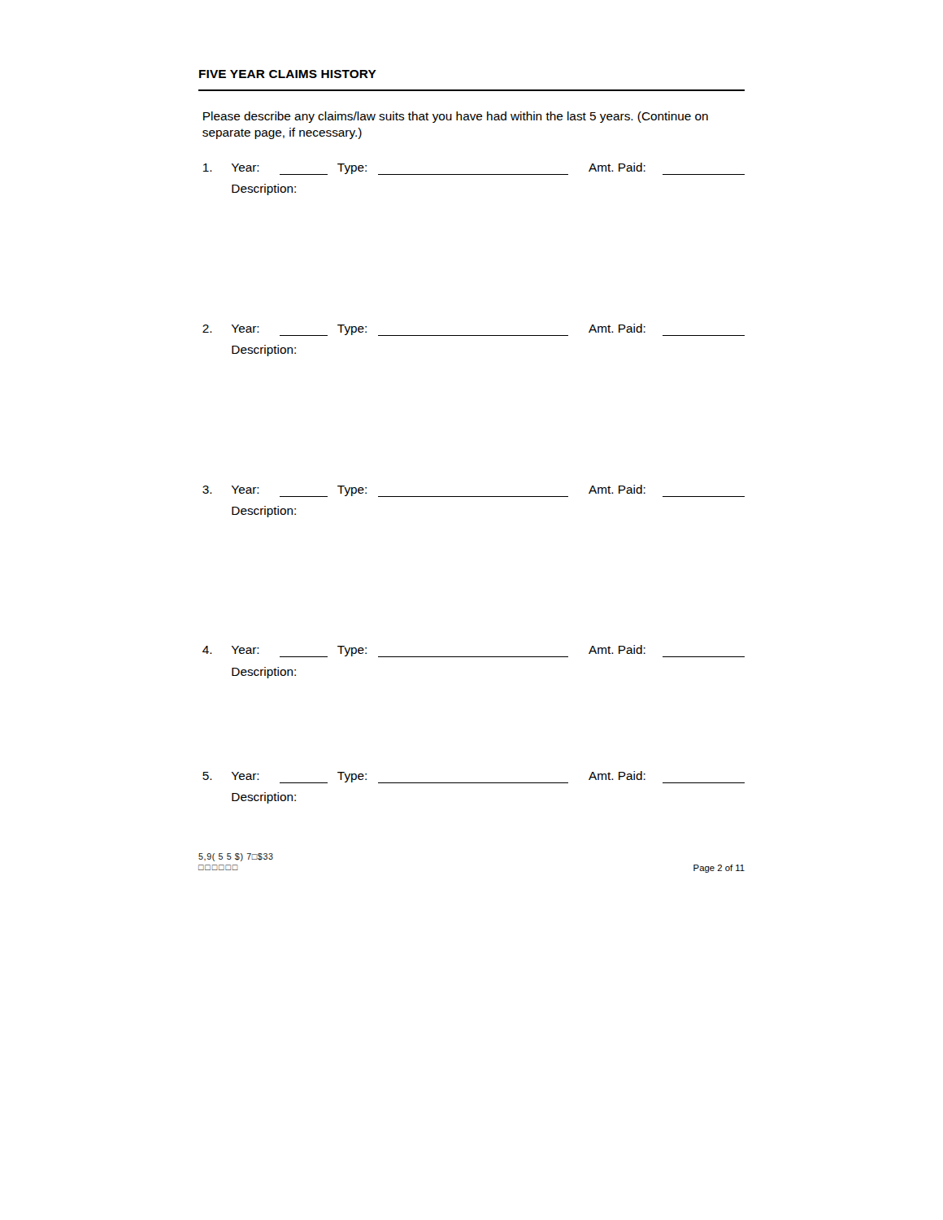FIVE YEAR CLAIMS HISTORY
Please describe any claims/law suits that you have had within the last 5 years. (Continue on separate page, if necessary.)
1. Year: Type: Amt. Paid:
Description:
2. Year: Type: Amt. Paid:
Description:
3. Year: Type: Amt. Paid:
Description:
4. Year: Type: Amt. Paid:
Description:
5. Year: Type: Amt. Paid:
Description:
5,9( 5 5 $) 7□$33
□□□□□□
Page 2 of 11